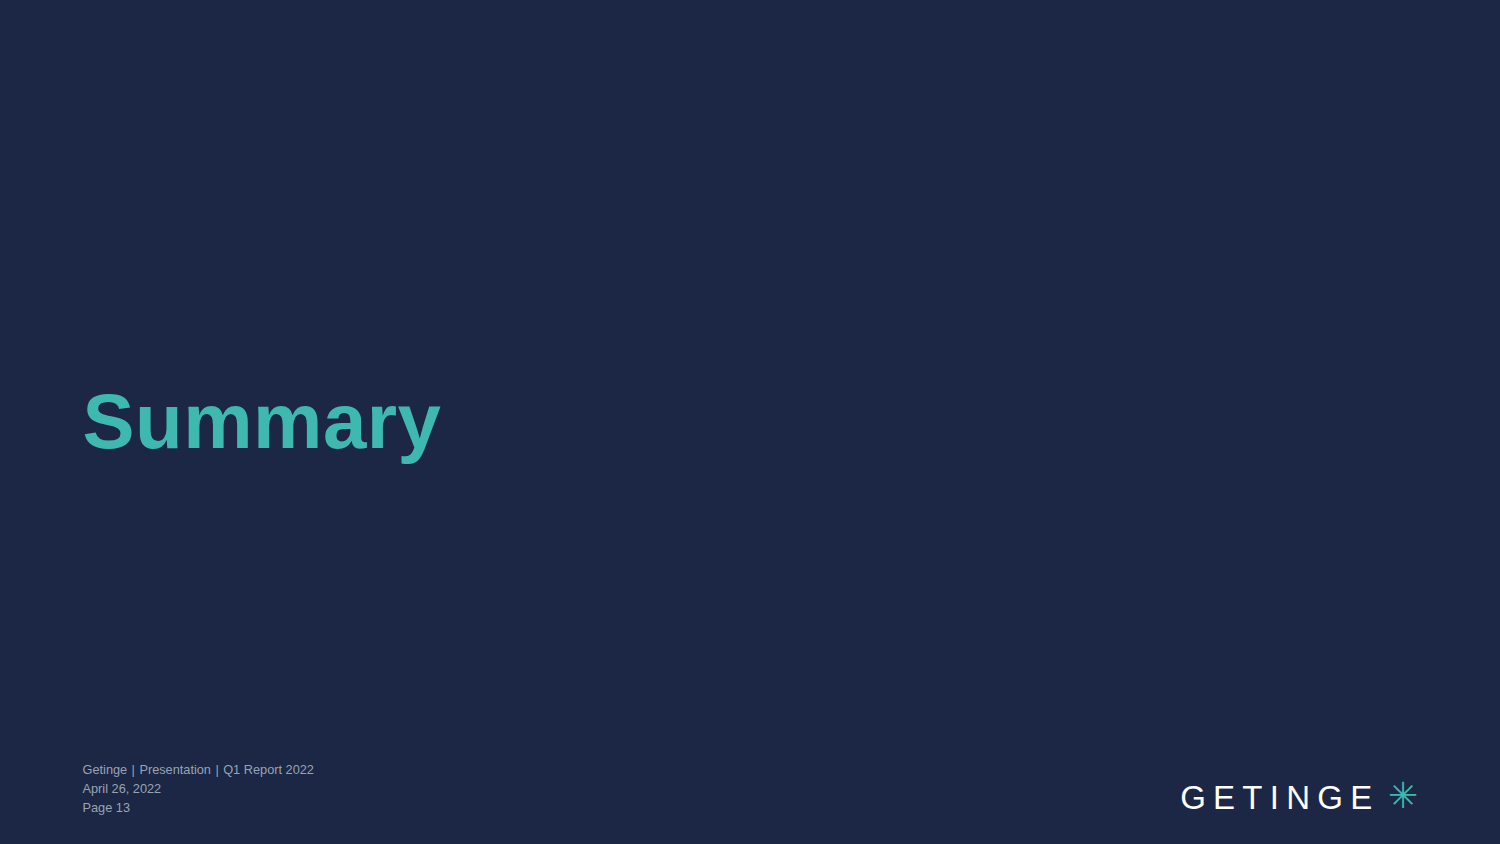Summary
Getinge|Presentation|Q1 Report 2022
April 26, 2022
Page 13
GETINGE ✳